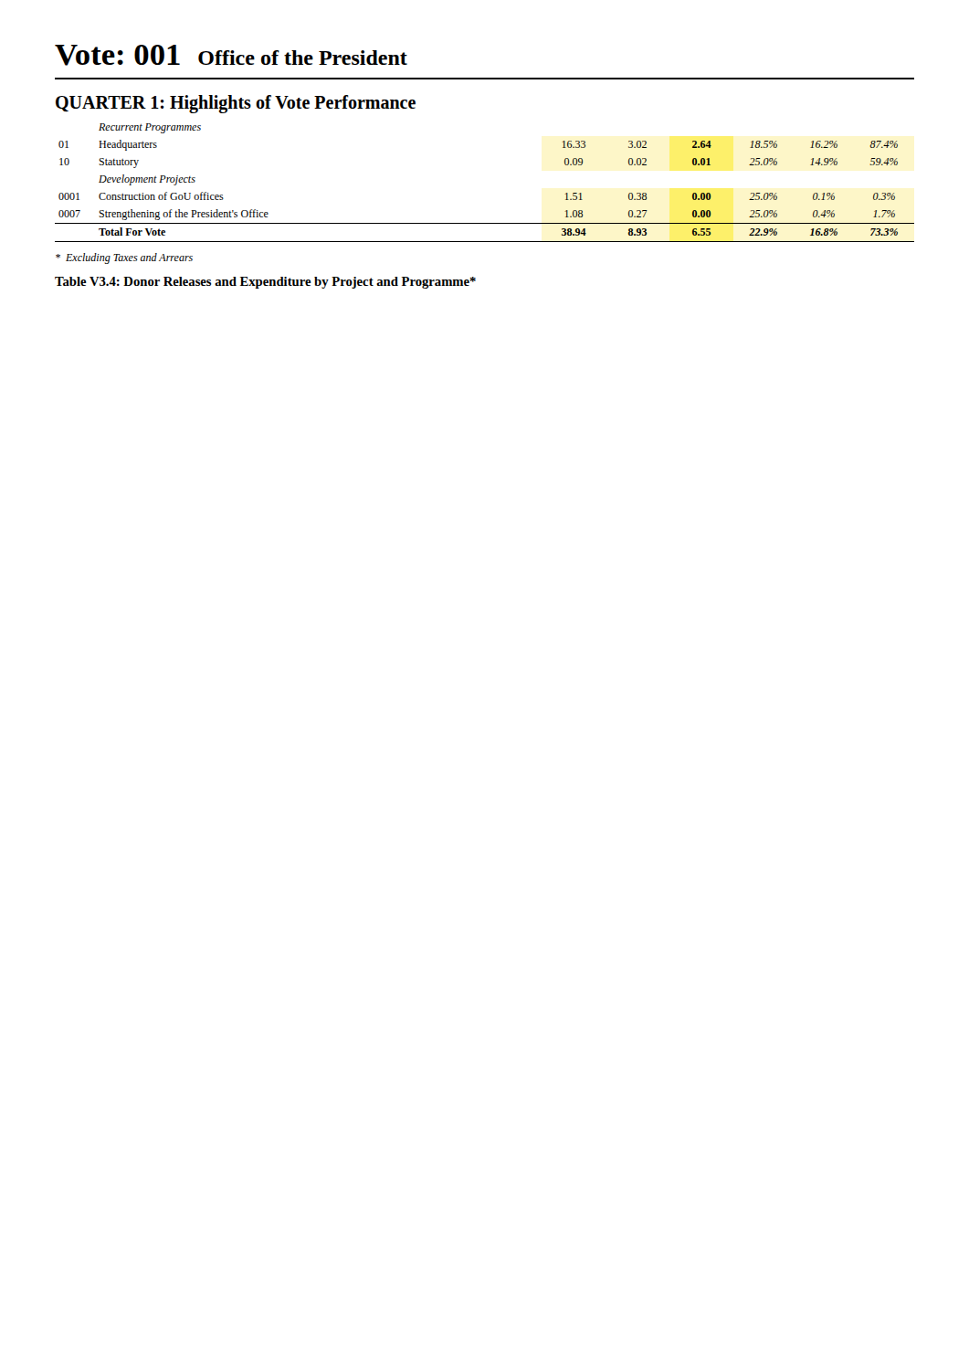Vote: 001 Office of the President
QUARTER 1: Highlights of Vote Performance
| | Recurrent Programmes |
| 01 | Headquarters | 16.33 | 3.02 | 2.64 | 18.5% | 16.2% | 87.4% |
| 10 | Statutory | 0.09 | 0.02 | 0.01 | 25.0% | 14.9% | 59.4% |
| | Development Projects |
| 0001 | Construction of GoU offices | 1.51 | 0.38 | 0.00 | 25.0% | 0.1% | 0.3% |
| 0007 | Strengthening of the President's Office | 1.08 | 0.27 | 0.00 | 25.0% | 0.4% | 1.7% |
| | Total For Vote | 38.94 | 8.93 | 6.55 | 22.9% | 16.8% | 73.3% |
* Excluding Taxes and Arrears
Table V3.4: Donor Releases and Expenditure by Project and Programme*